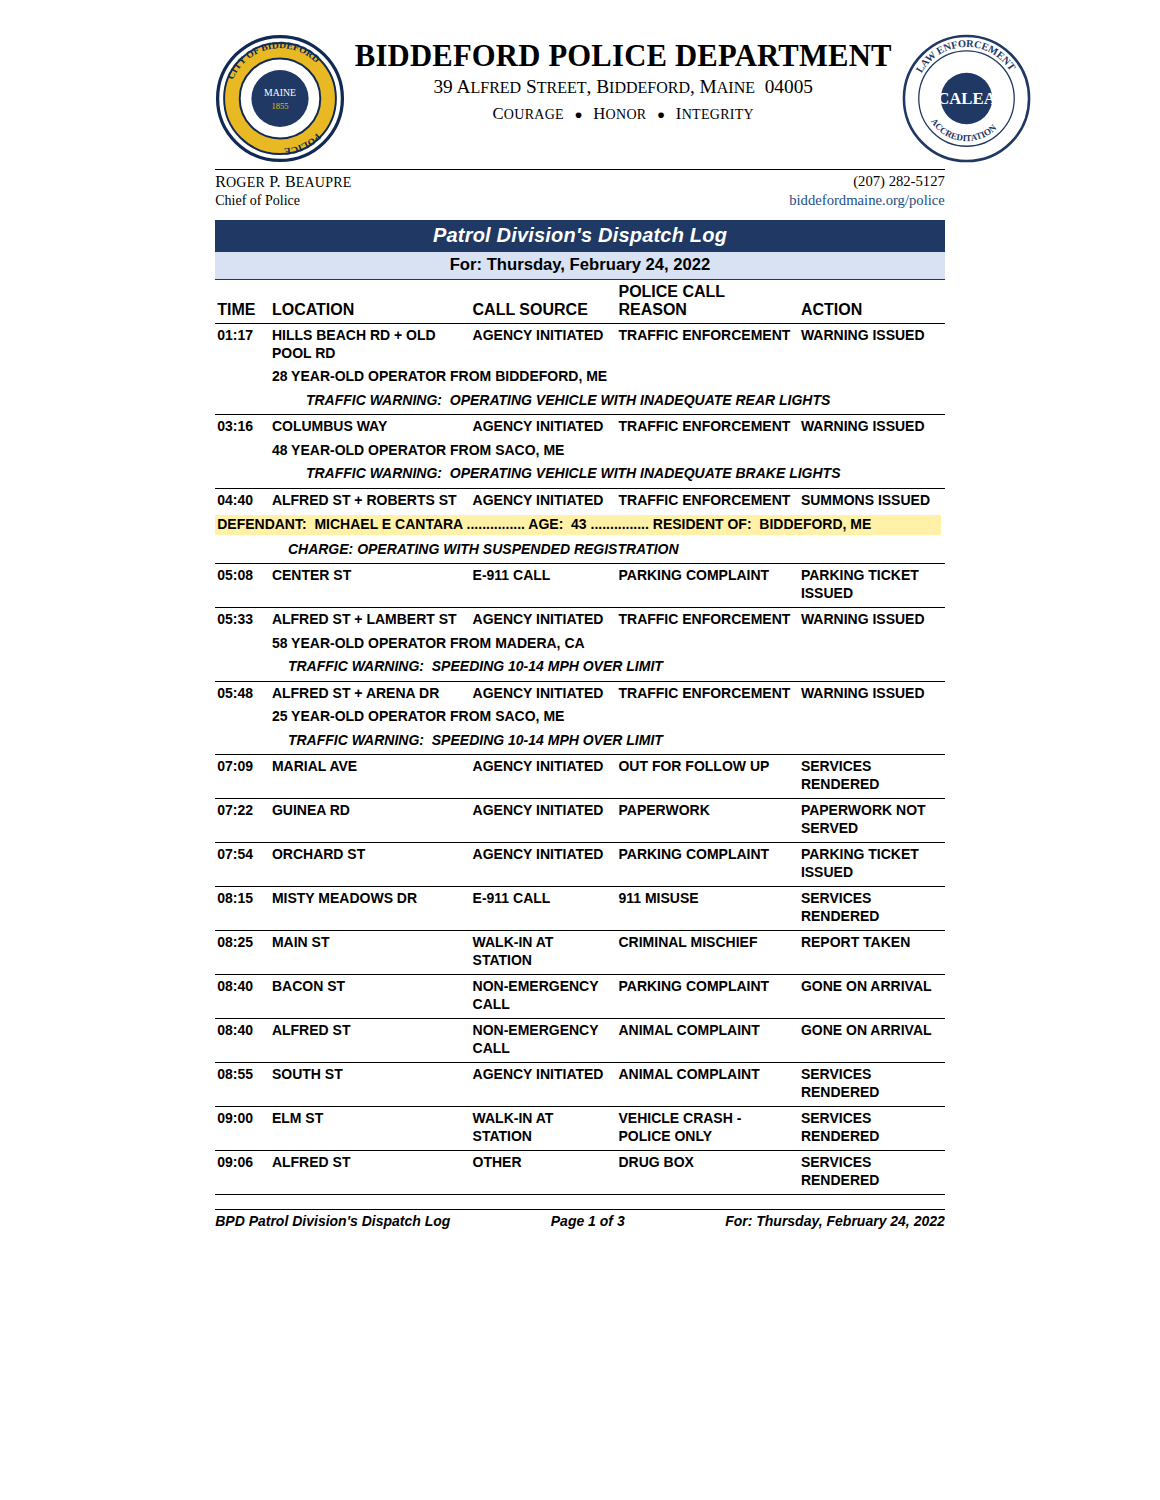BIDDEFORD POLICE DEPARTMENT
39 ALFRED STREET, BIDDEFORD, MAINE 04005
COURAGE ● HONOR ● INTEGRITY
ROGER P. BEAUPRE
Chief of Police
(207) 282-5127
biddefordmaine.org/police
Patrol Division's Dispatch Log
For: Thursday, February 24, 2022
| TIME | LOCATION | CALL SOURCE | POLICE CALL REASON | ACTION |
| --- | --- | --- | --- | --- |
| 01:17 | HILLS BEACH RD + OLD POOL RD | AGENCY INITIATED | TRAFFIC ENFORCEMENT | WARNING ISSUED |
| | 28 YEAR-OLD OPERATOR FROM BIDDEFORD, ME |
| | TRAFFIC WARNING: OPERATING VEHICLE WITH INADEQUATE REAR LIGHTS |
| 03:16 | COLUMBUS WAY | AGENCY INITIATED | TRAFFIC ENFORCEMENT | WARNING ISSUED |
| | 48 YEAR-OLD OPERATOR FROM SACO, ME |
| | TRAFFIC WARNING: OPERATING VEHICLE WITH INADEQUATE BRAKE LIGHTS |
| 04:40 | ALFRED ST + ROBERTS ST | AGENCY INITIATED | TRAFFIC ENFORCEMENT | SUMMONS ISSUED |
| DEFENDANT: MICHAEL E CANTARA ............... AGE: 43 ............... RESIDENT OF: BIDDEFORD, ME |
| | CHARGE: OPERATING WITH SUSPENDED REGISTRATION |
| 05:08 | CENTER ST | E-911 CALL | PARKING COMPLAINT | PARKING TICKET ISSUED |
| 05:33 | ALFRED ST + LAMBERT ST | AGENCY INITIATED | TRAFFIC ENFORCEMENT | WARNING ISSUED |
| | 58 YEAR-OLD OPERATOR FROM MADERA, CA |
| | TRAFFIC WARNING: SPEEDING 10-14 MPH OVER LIMIT |
| 05:48 | ALFRED ST + ARENA DR | AGENCY INITIATED | TRAFFIC ENFORCEMENT | WARNING ISSUED |
| | 25 YEAR-OLD OPERATOR FROM SACO, ME |
| | TRAFFIC WARNING: SPEEDING 10-14 MPH OVER LIMIT |
| 07:09 | MARIAL AVE | AGENCY INITIATED | OUT FOR FOLLOW UP | SERVICES RENDERED |
| 07:22 | GUINEA RD | AGENCY INITIATED | PAPERWORK | PAPERWORK NOT SERVED |
| 07:54 | ORCHARD ST | AGENCY INITIATED | PARKING COMPLAINT | PARKING TICKET ISSUED |
| 08:15 | MISTY MEADOWS DR | E-911 CALL | 911 MISUSE | SERVICES RENDERED |
| 08:25 | MAIN ST | WALK-IN AT STATION | CRIMINAL MISCHIEF | REPORT TAKEN |
| 08:40 | BACON ST | NON-EMERGENCY CALL | PARKING COMPLAINT | GONE ON ARRIVAL |
| 08:40 | ALFRED ST | NON-EMERGENCY CALL | ANIMAL COMPLAINT | GONE ON ARRIVAL |
| 08:55 | SOUTH ST | AGENCY INITIATED | ANIMAL COMPLAINT | SERVICES RENDERED |
| 09:00 | ELM ST | WALK-IN AT STATION | VEHICLE CRASH - POLICE ONLY | SERVICES RENDERED |
| 09:06 | ALFRED ST | OTHER | DRUG BOX | SERVICES RENDERED |
BPD Patrol Division's Dispatch Log
Page 1 of 3
For: Thursday, February 24, 2022